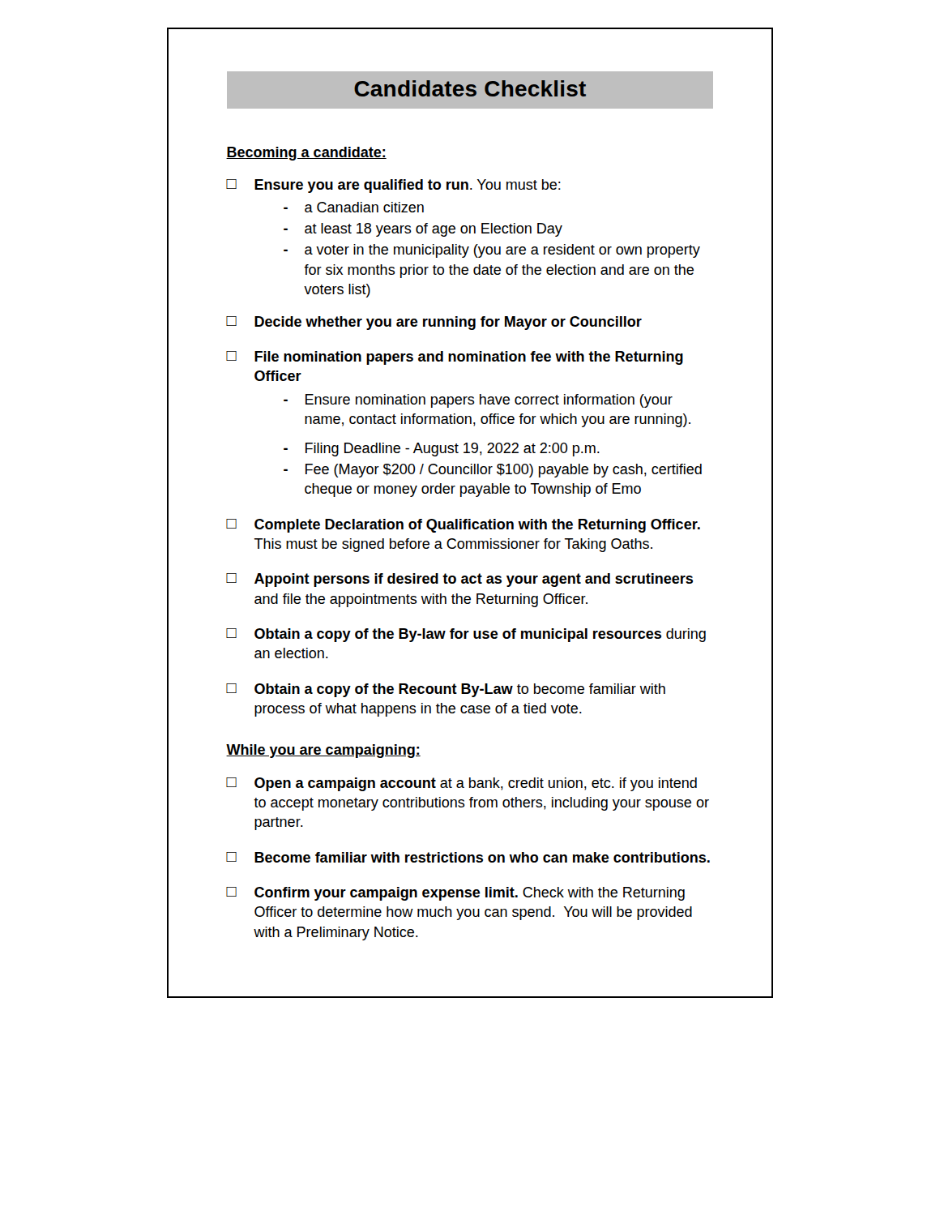Candidates Checklist
Becoming a candidate:
Ensure you are qualified to run. You must be:
a Canadian citizen
at least 18 years of age on Election Day
a voter in the municipality (you are a resident or own property for six months prior to the date of the election and are on the voters list)
Decide whether you are running for Mayor or Councillor
File nomination papers and nomination fee with the Returning Officer
Ensure nomination papers have correct information (your name, contact information, office for which you are running).
Filing Deadline - August 19, 2022 at 2:00 p.m.
Fee (Mayor $200 / Councillor $100) payable by cash, certified cheque or money order payable to Township of Emo
Complete Declaration of Qualification with the Returning Officer. This must be signed before a Commissioner for Taking Oaths.
Appoint persons if desired to act as your agent and scrutineers and file the appointments with the Returning Officer.
Obtain a copy of the By-law for use of municipal resources during an election.
Obtain a copy of the Recount By-Law to become familiar with process of what happens in the case of a tied vote.
While you are campaigning:
Open a campaign account at a bank, credit union, etc. if you intend to accept monetary contributions from others, including your spouse or partner.
Become familiar with restrictions on who can make contributions.
Confirm your campaign expense limit. Check with the Returning Officer to determine how much you can spend. You will be provided with a Preliminary Notice.